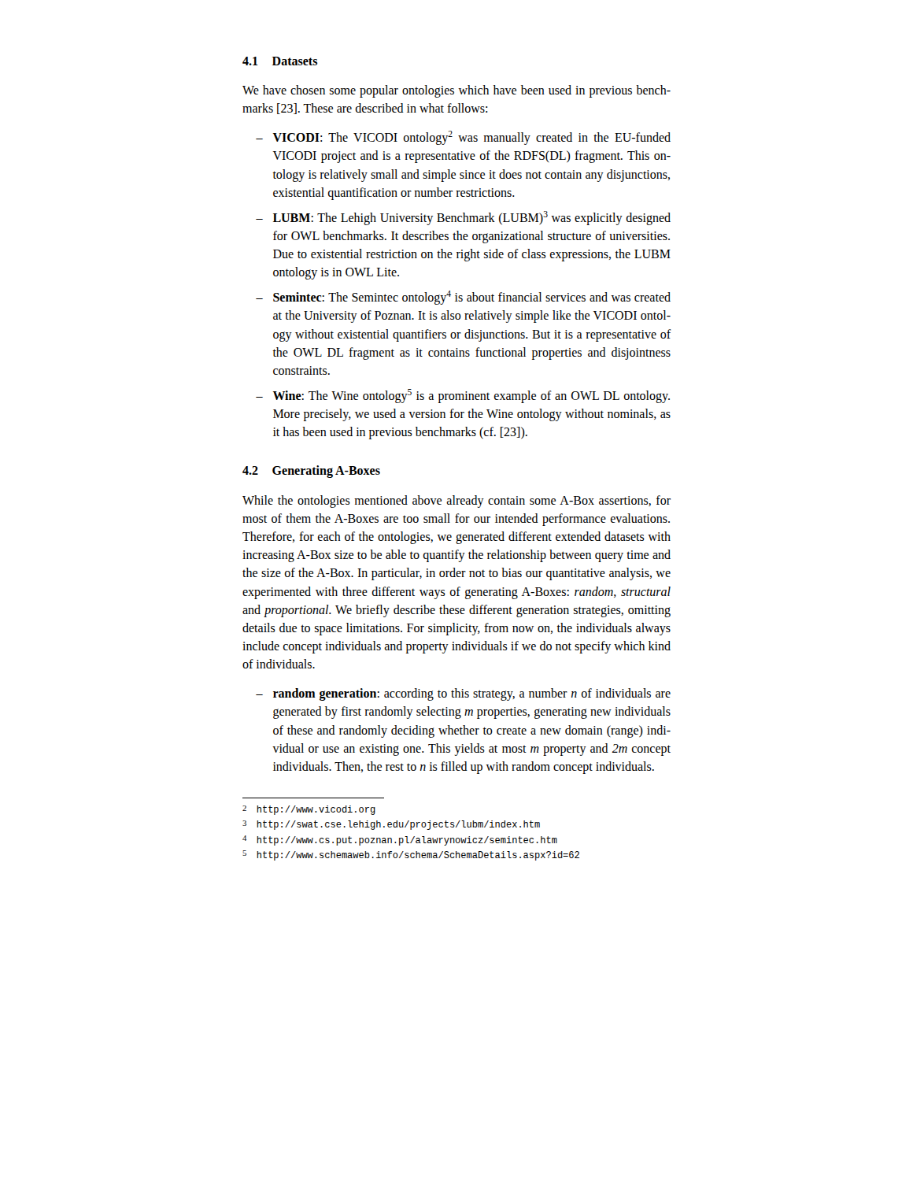4.1 Datasets
We have chosen some popular ontologies which have been used in previous benchmarks [23]. These are described in what follows:
VICODI: The VICODI ontology2 was manually created in the EU-funded VICODI project and is a representative of the RDFS(DL) fragment. This ontology is relatively small and simple since it does not contain any disjunctions, existential quantification or number restrictions.
LUBM: The Lehigh University Benchmark (LUBM)3 was explicitly designed for OWL benchmarks. It describes the organizational structure of universities. Due to existential restriction on the right side of class expressions, the LUBM ontology is in OWL Lite.
Semintec: The Semintec ontology4 is about financial services and was created at the University of Poznan. It is also relatively simple like the VICODI ontology without existential quantifiers or disjunctions. But it is a representative of the OWL DL fragment as it contains functional properties and disjointness constraints.
Wine: The Wine ontology5 is a prominent example of an OWL DL ontology. More precisely, we used a version for the Wine ontology without nominals, as it has been used in previous benchmarks (cf. [23]).
4.2 Generating A-Boxes
While the ontologies mentioned above already contain some A-Box assertions, for most of them the A-Boxes are too small for our intended performance evaluations. Therefore, for each of the ontologies, we generated different extended datasets with increasing A-Box size to be able to quantify the relationship between query time and the size of the A-Box. In particular, in order not to bias our quantitative analysis, we experimented with three different ways of generating A-Boxes: random, structural and proportional. We briefly describe these different generation strategies, omitting details due to space limitations. For simplicity, from now on, the individuals always include concept individuals and property individuals if we do not specify which kind of individuals.
random generation: according to this strategy, a number n of individuals are generated by first randomly selecting m properties, generating new individuals of these and randomly deciding whether to create a new domain (range) individual or use an existing one. This yields at most m property and 2m concept individuals. Then, the rest to n is filled up with random concept individuals.
2 http://www.vicodi.org
3 http://swat.cse.lehigh.edu/projects/lubm/index.htm
4 http://www.cs.put.poznan.pl/alawrynowicz/semintec.htm
5 http://www.schemaweb.info/schema/SchemaDetails.aspx?id=62